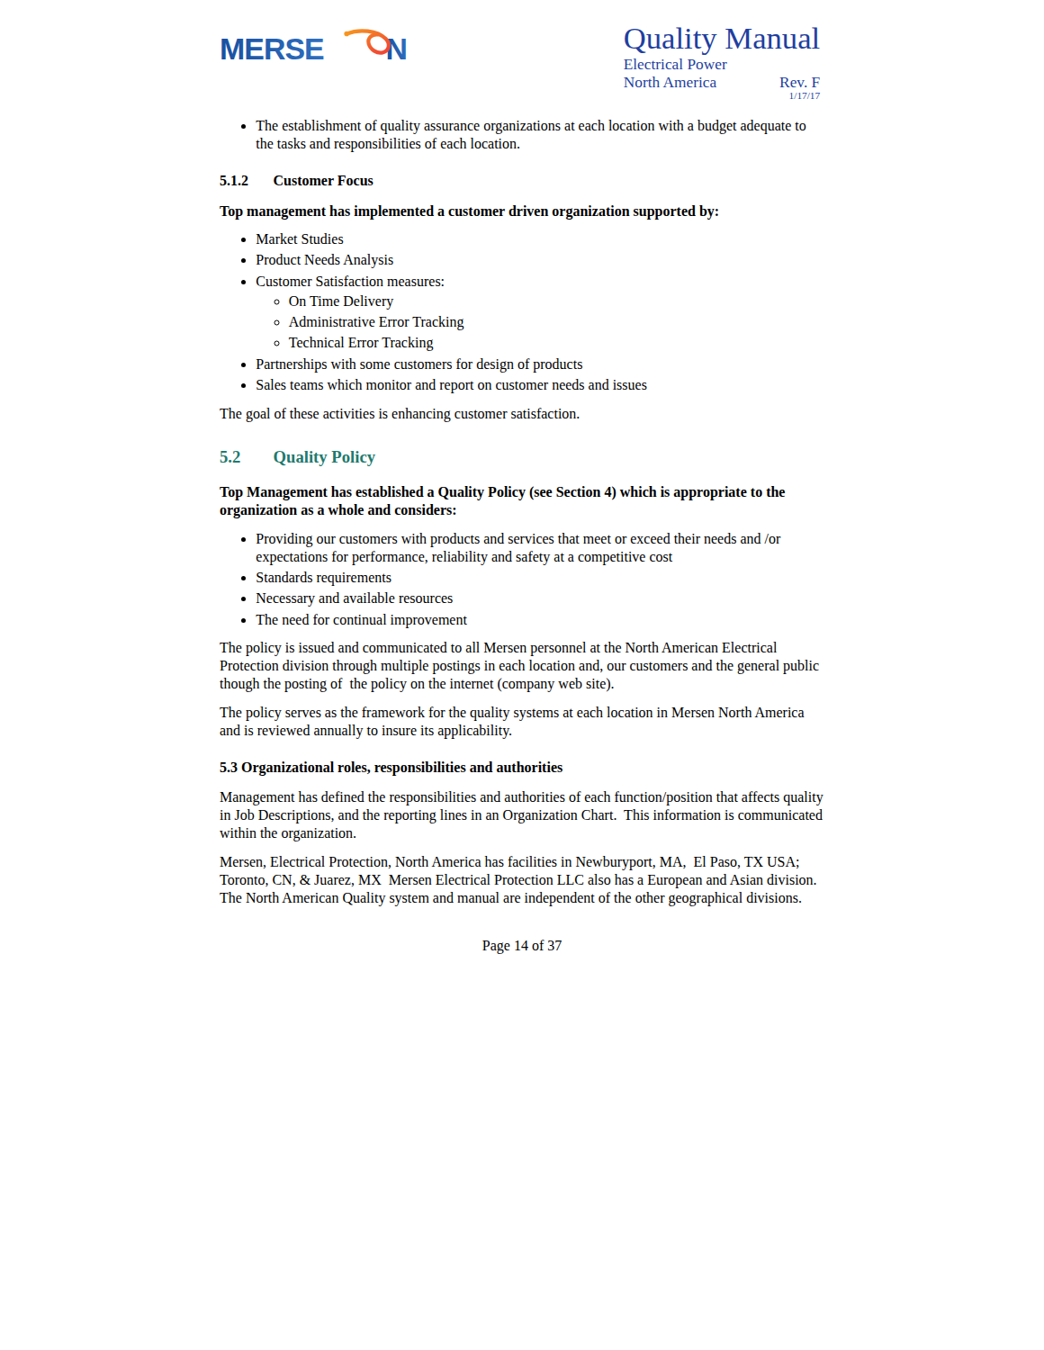MERSE N
Quality Manual
Electrical Power
North America Rev. F
1/17/17
The establishment of quality assurance organizations at each location with a budget adequate to the tasks and responsibilities of each location.
5.1.2 Customer Focus
Top management has implemented a customer driven organization supported by:
Market Studies
Product Needs Analysis
Customer Satisfaction measures:
On Time Delivery
Administrative Error Tracking
Technical Error Tracking
Partnerships with some customers for design of products
Sales teams which monitor and report on customer needs and issues
The goal of these activities is enhancing customer satisfaction.
5.2 Quality Policy
Top Management has established a Quality Policy (see Section 4) which is appropriate to the organization as a whole and considers:
Providing our customers with products and services that meet or exceed their needs and /or expectations for performance, reliability and safety at a competitive cost
Standards requirements
Necessary and available resources
The need for continual improvement
The policy is issued and communicated to all Mersen personnel at the North American Electrical Protection division through multiple postings in each location and, our customers and the general public though the posting of the policy on the internet (company web site).
The policy serves as the framework for the quality systems at each location in Mersen North America and is reviewed annually to insure its applicability.
5.3 Organizational roles, responsibilities and authorities
Management has defined the responsibilities and authorities of each function/position that affects quality in Job Descriptions, and the reporting lines in an Organization Chart. This information is communicated within the organization.
Mersen, Electrical Protection, North America has facilities in Newburyport, MA, El Paso, TX USA; Toronto, CN, & Juarez, MX Mersen Electrical Protection LLC also has a European and Asian division. The North American Quality system and manual are independent of the other geographical divisions.
Page 14 of 37